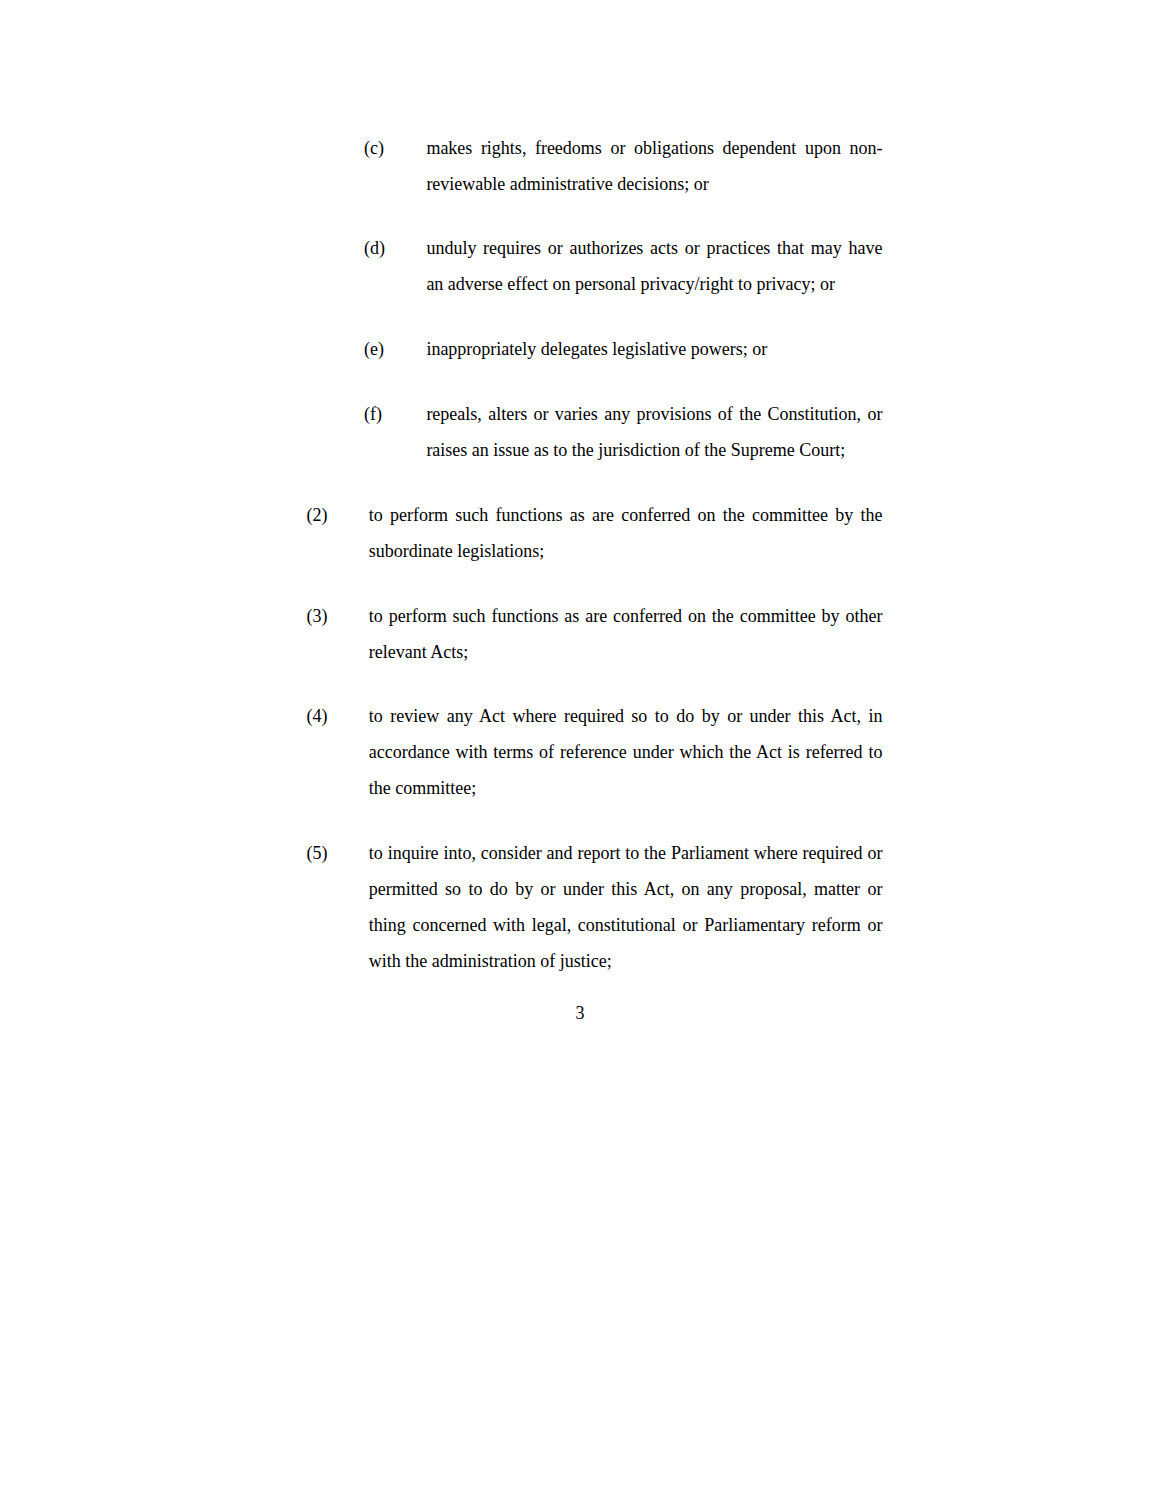(c) makes rights, freedoms or obligations dependent upon non-reviewable administrative decisions; or
(d) unduly requires or authorizes acts or practices that may have an adverse effect on personal privacy/right to privacy; or
(e) inappropriately delegates legislative powers; or
(f) repeals, alters or varies any provisions of the Constitution, or raises an issue as to the jurisdiction of the Supreme Court;
(2) to perform such functions as are conferred on the committee by the subordinate legislations;
(3) to perform such functions as are conferred on the committee by other relevant Acts;
(4) to review any Act where required so to do by or under this Act, in accordance with terms of reference under which the Act is referred to the committee;
(5) to inquire into, consider and report to the Parliament where required or permitted so to do by or under this Act, on any proposal, matter or thing concerned with legal, constitutional or Parliamentary reform or with the administration of justice;
3